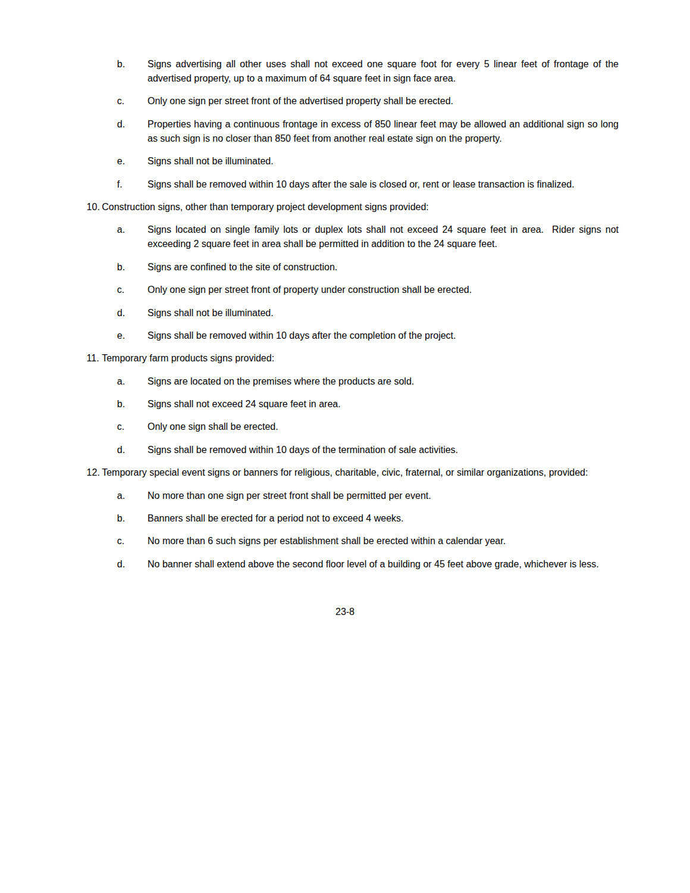b.
Signs advertising all other uses shall not exceed one square foot for every 5 linear feet of frontage of the advertised property, up to a maximum of 64 square feet in sign face area.
c.
Only one sign per street front of the advertised property shall be erected.
d.
Properties having a continuous frontage in excess of 850 linear feet may be allowed an additional sign so long as such sign is no closer than 850 feet from another real estate sign on the property.
e.
Signs shall not be illuminated.
f.
Signs shall be removed within 10 days after the sale is closed or, rent or lease transaction is finalized.
10.
Construction signs, other than temporary project development signs provided:
a.
Signs located on single family lots or duplex lots shall not exceed 24 square feet in area. Rider signs not exceeding 2 square feet in area shall be permitted in addition to the 24 square feet.
b.
Signs are confined to the site of construction.
c.
Only one sign per street front of property under construction shall be erected.
d.
Signs shall not be illuminated.
e.
Signs shall be removed within 10 days after the completion of the project.
11.
Temporary farm products signs provided:
a.
Signs are located on the premises where the products are sold.
b.
Signs shall not exceed 24 square feet in area.
c.
Only one sign shall be erected.
d.
Signs shall be removed within 10 days of the termination of sale activities.
12.
Temporary special event signs or banners for religious, charitable, civic, fraternal, or similar organizations, provided:
a.
No more than one sign per street front shall be permitted per event.
b.
Banners shall be erected for a period not to exceed 4 weeks.
c.
No more than 6 such signs per establishment shall be erected within a calendar year.
d.
No banner shall extend above the second floor level of a building or 45 feet above grade, whichever is less.
23-8